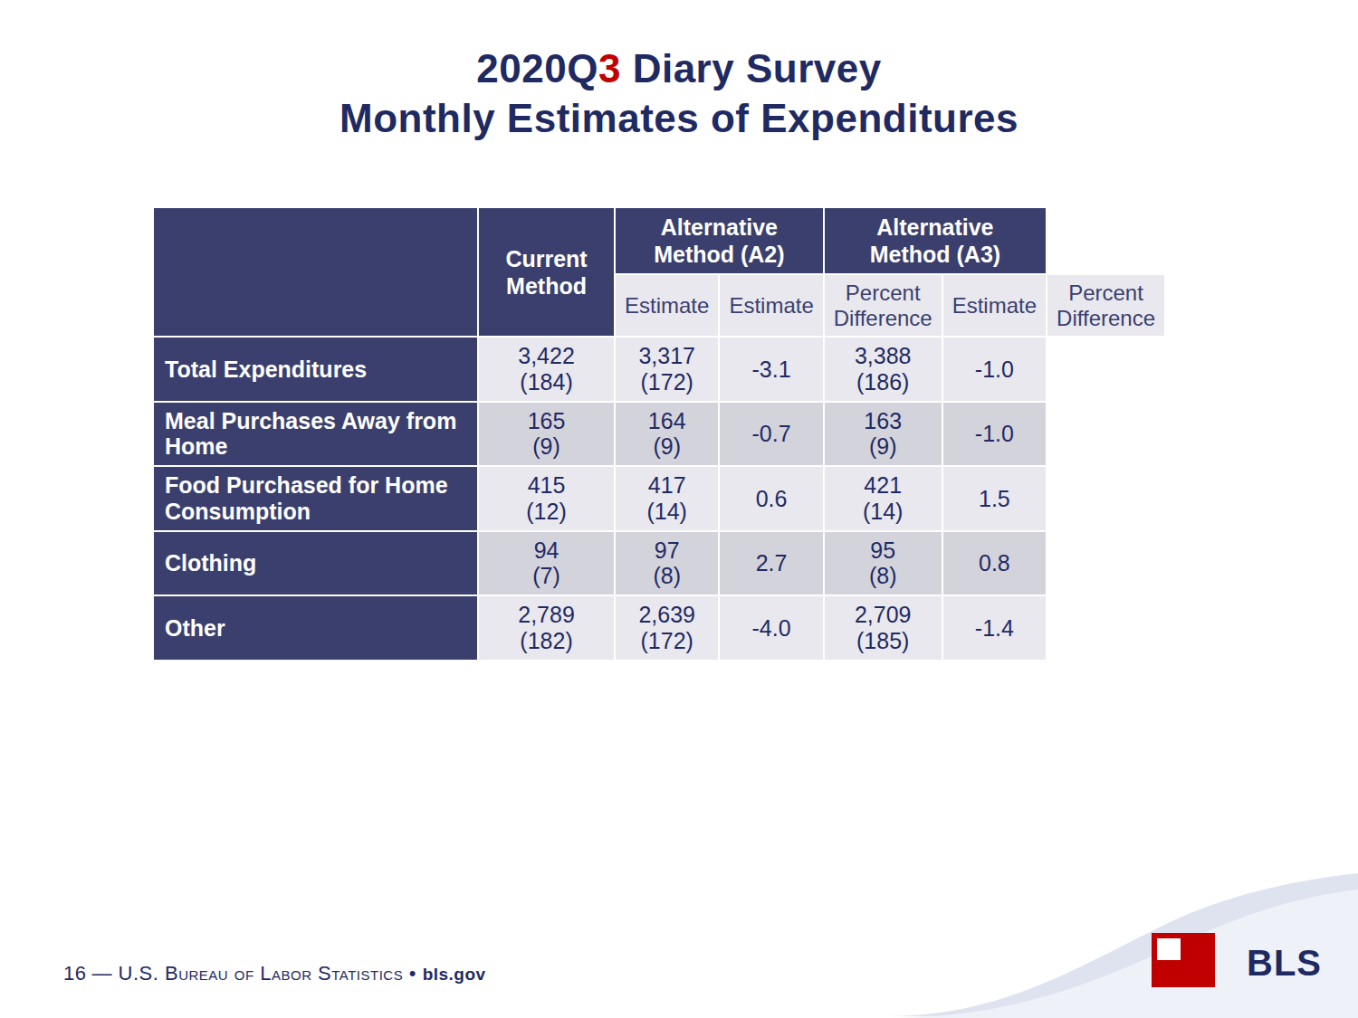2020Q3 Diary Survey
Monthly Estimates of Expenditures
| | Current Method | Alternative Method (A2) | Alternative Method (A3) |
| --- | --- | --- | --- |
| Estimate | Estimate | Percent Difference | Estimate | Percent Difference |
| Total Expenditures | 3,422 (184) | 3,317 (172) | -3.1 | 3,388 (186) | -1.0 |
| Meal Purchases Away from Home | 165 (9) | 164 (9) | -0.7 | 163 (9) | -1.0 |
| Food Purchased for Home Consumption | 415 (12) | 417 (14) | 0.6 | 421 (14) | 1.5 |
| Clothing | 94 (7) | 97 (8) | 2.7 | 95 (8) | 0.8 |
| Other | 2,789 (182) | 2,639 (172) | -4.0 | 2,709 (185) | -1.4 |
16— U.S. Bureau of Labor Statistics • bls.gov
BLS